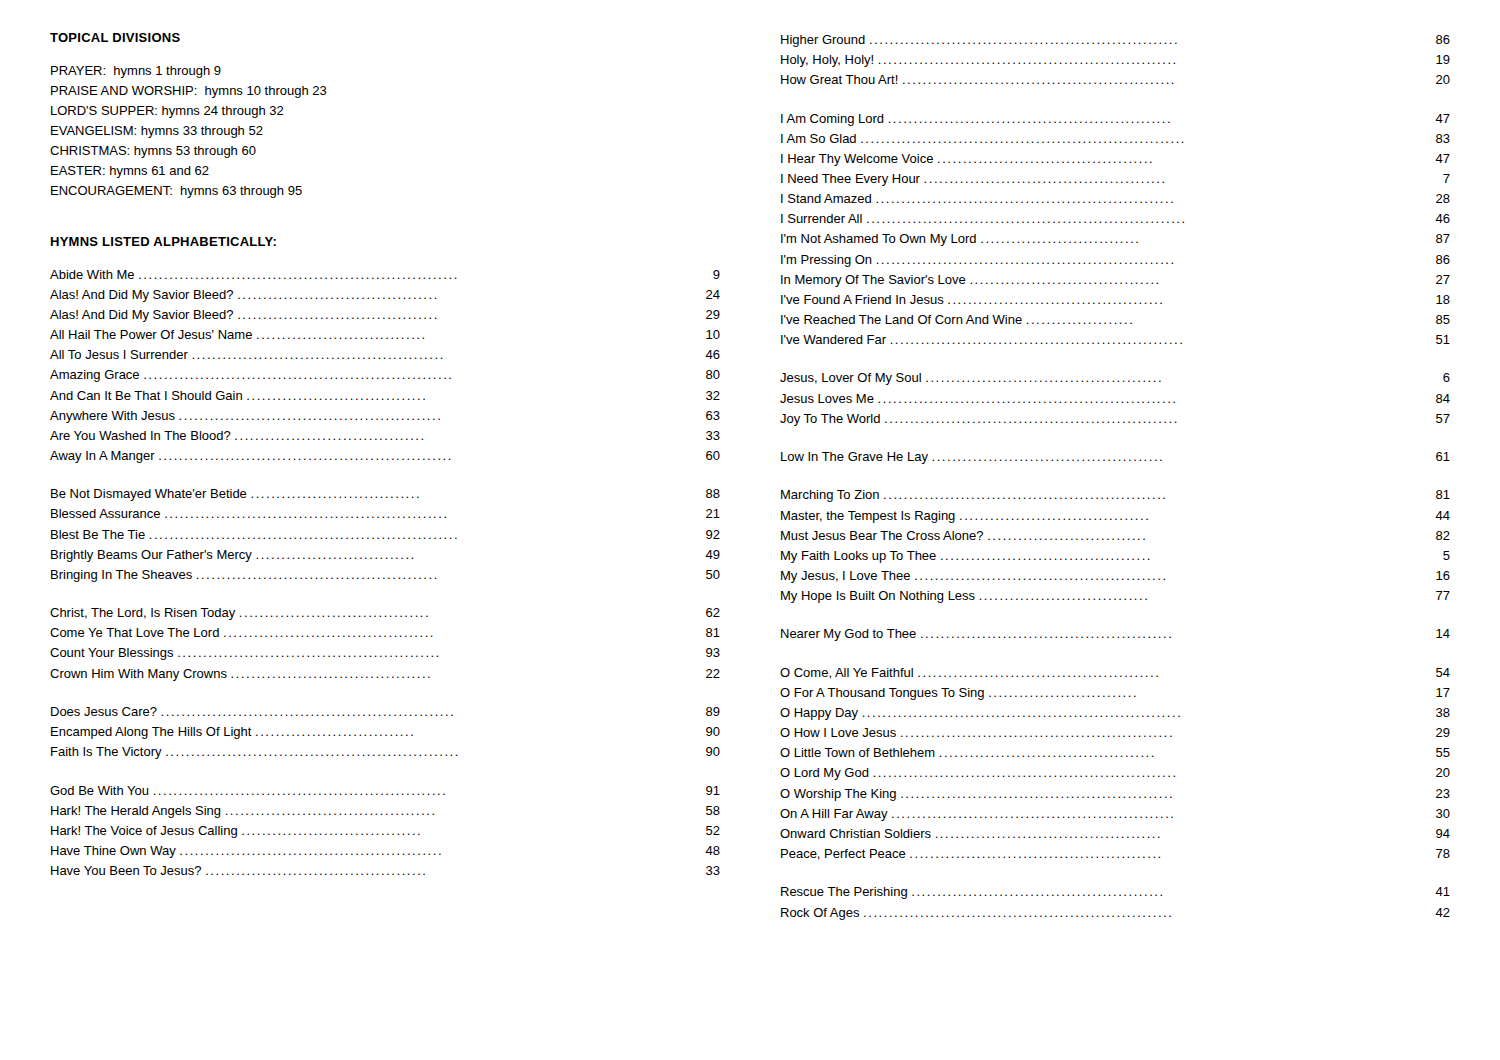TOPICAL DIVISIONS
PRAYER: hymns 1 through 9
PRAISE AND WORSHIP: hymns 10 through 23
LORD'S SUPPER: hymns 24 through 32
EVANGELISM: hymns 33 through 52
CHRISTMAS: hymns 53 through 60
EASTER: hymns 61 and 62
ENCOURAGEMENT: hymns 63 through 95
HYMNS LISTED ALPHABETICALLY:
| Abide With Me .............................................................. | 9 |
| Alas! And Did My Savior Bleed? ....................................... | 24 |
| Alas! And Did My Savior Bleed? ....................................... | 29 |
| All Hail The Power Of Jesus' Name ................................. | 10 |
| All To Jesus I Surrender ................................................. | 46 |
| Amazing Grace ............................................................ | 80 |
| And Can It Be That I Should Gain ................................... | 32 |
| Anywhere With Jesus ................................................... | 63 |
| Are You Washed In The Blood? ..................................... | 33 |
| Away In A Manger ......................................................... | 60 |
| Be Not Dismayed Whate'er Betide ................................. | 88 |
| Blessed Assurance ....................................................... | 21 |
| Blest Be The Tie ............................................................ | 92 |
| Brightly Beams Our Father's Mercy ............................... | 49 |
| Bringing In The Sheaves ............................................... | 50 |
| Christ, The Lord, Is Risen Today ..................................... | 62 |
| Come Ye That Love The Lord ......................................... | 81 |
| Count Your Blessings ................................................... | 93 |
| Crown Him With Many Crowns ....................................... | 22 |
| Does Jesus Care? ......................................................... | 89 |
| Encamped Along The Hills Of Light ............................... | 90 |
| Faith Is The Victory ......................................................... | 90 |
| God Be With You ......................................................... | 91 |
| Hark! The Herald Angels Sing ......................................... | 58 |
| Hark! The Voice of Jesus Calling ................................... | 52 |
| Have Thine Own Way ................................................... | 48 |
| Have You Been To Jesus? ........................................... | 33 |
| Higher Ground ............................................................ | 86 |
| Holy, Holy, Holy! .......................................................... | 19 |
| How Great Thou Art! ..................................................... | 20 |
| I Am Coming Lord ....................................................... | 47 |
| I Am So Glad ............................................................... | 83 |
| I Hear Thy Welcome Voice .......................................... | 47 |
| I Need Thee Every Hour ............................................... | 7 |
| I Stand Amazed .......................................................... | 28 |
| I Surrender All .............................................................. | 46 |
| I'm Not Ashamed To Own My Lord ............................... | 87 |
| I'm Pressing On .......................................................... | 86 |
| In Memory Of The Savior's Love ..................................... | 27 |
| I've Found A Friend In Jesus .......................................... | 18 |
| I've Reached The Land Of Corn And Wine ..................... | 85 |
| I've Wandered Far ......................................................... | 51 |
| Jesus, Lover Of My Soul .............................................. | 6 |
| Jesus Loves Me .......................................................... | 84 |
| Joy To The World ......................................................... | 57 |
| Low In The Grave He Lay ............................................. | 61 |
| Marching To Zion ....................................................... | 81 |
| Master, the Tempest Is Raging ..................................... | 44 |
| Must Jesus Bear The Cross Alone? ............................... | 82 |
| My Faith Looks up To Thee ......................................... | 5 |
| My Jesus, I Love Thee ................................................. | 16 |
| My Hope Is Built On Nothing Less ................................. | 77 |
| Nearer My God to Thee ................................................. | 14 |
| O Come, All Ye Faithful ............................................... | 54 |
| O For A Thousand Tongues To Sing ............................. | 17 |
| O Happy Day .............................................................. | 38 |
| O How I Love Jesus ..................................................... | 29 |
| O Little Town of Bethlehem .......................................... | 55 |
| O Lord My God ........................................................... | 20 |
| O Worship The King ..................................................... | 23 |
| On A Hill Far Away ....................................................... | 30 |
| Onward Christian Soldiers ............................................ | 94 |
| Peace, Perfect Peace ................................................. | 78 |
| Rescue The Perishing ................................................. | 41 |
| Rock Of Ages ............................................................ | 42 |